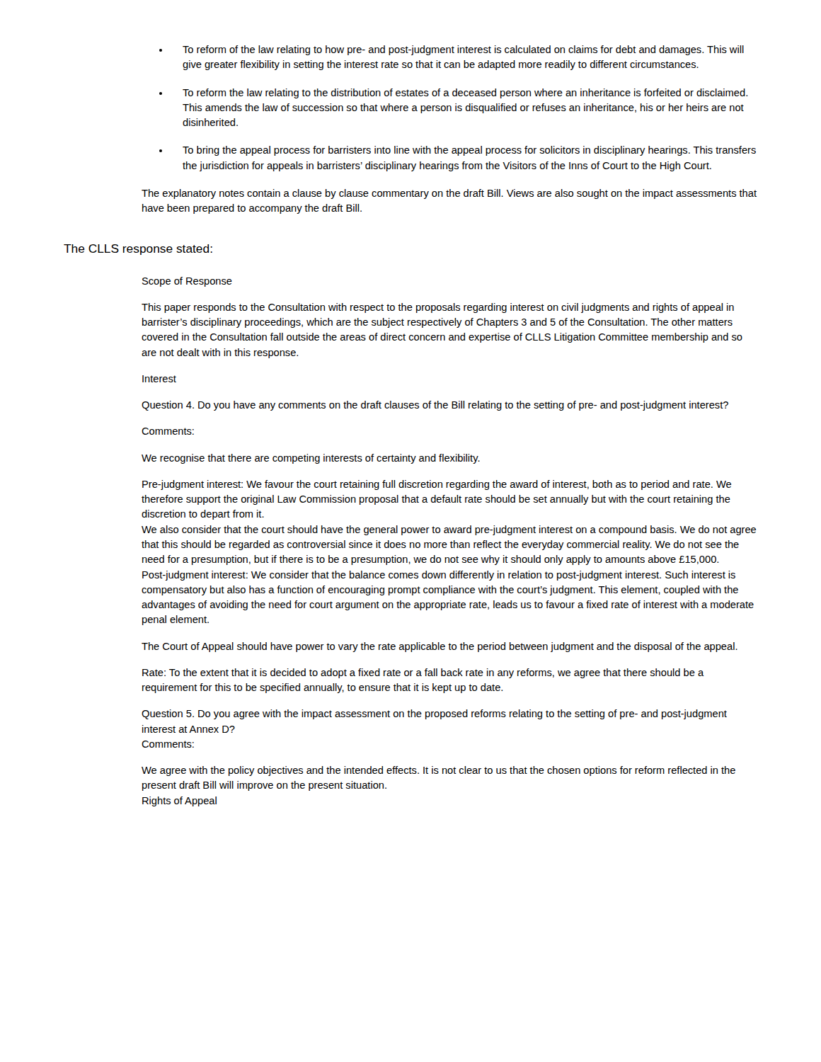To reform of the law relating to how pre- and post-judgment interest is calculated on claims for debt and damages. This will give greater flexibility in setting the interest rate so that it can be adapted more readily to different circumstances.
To reform the law relating to the distribution of estates of a deceased person where an inheritance is forfeited or disclaimed. This amends the law of succession so that where a person is disqualified or refuses an inheritance, his or her heirs are not disinherited.
To bring the appeal process for barristers into line with the appeal process for solicitors in disciplinary hearings. This transfers the jurisdiction for appeals in barristers’ disciplinary hearings from the Visitors of the Inns of Court to the High Court.
The explanatory notes contain a clause by clause commentary on the draft Bill. Views are also sought on the impact assessments that have been prepared to accompany the draft Bill.
The CLLS response stated:
Scope of Response
This paper responds to the Consultation with respect to the proposals regarding interest on civil judgments and rights of appeal in barrister’s disciplinary proceedings, which are the subject respectively of Chapters 3 and 5 of the Consultation. The other matters covered in the Consultation fall outside the areas of direct concern and expertise of CLLS Litigation Committee membership and so are not dealt with in this response.
Interest
Question 4. Do you have any comments on the draft clauses of the Bill relating to the setting of pre- and post-judgment interest?
Comments:
We recognise that there are competing interests of certainty and flexibility.
Pre-judgment interest: We favour the court retaining full discretion regarding the award of interest, both as to period and rate. We therefore support the original Law Commission proposal that a default rate should be set annually but with the court retaining the discretion to depart from it.
We also consider that the court should have the general power to award pre-judgment interest on a compound basis. We do not agree that this should be regarded as controversial since it does no more than reflect the everyday commercial reality. We do not see the need for a presumption, but if there is to be a presumption, we do not see why it should only apply to amounts above £15,000.
Post-judgment interest: We consider that the balance comes down differently in relation to post-judgment interest. Such interest is compensatory but also has a function of encouraging prompt compliance with the court’s judgment. This element, coupled with the advantages of avoiding the need for court argument on the appropriate rate, leads us to favour a fixed rate of interest with a moderate penal element.
The Court of Appeal should have power to vary the rate applicable to the period between judgment and the disposal of the appeal.
Rate: To the extent that it is decided to adopt a fixed rate or a fall back rate in any reforms, we agree that there should be a requirement for this to be specified annually, to ensure that it is kept up to date.
Question 5. Do you agree with the impact assessment on the proposed reforms relating to the setting of pre- and post-judgment interest at Annex D?
Comments:
We agree with the policy objectives and the intended effects. It is not clear to us that the chosen options for reform reflected in the present draft Bill will improve on the present situation.
Rights of Appeal